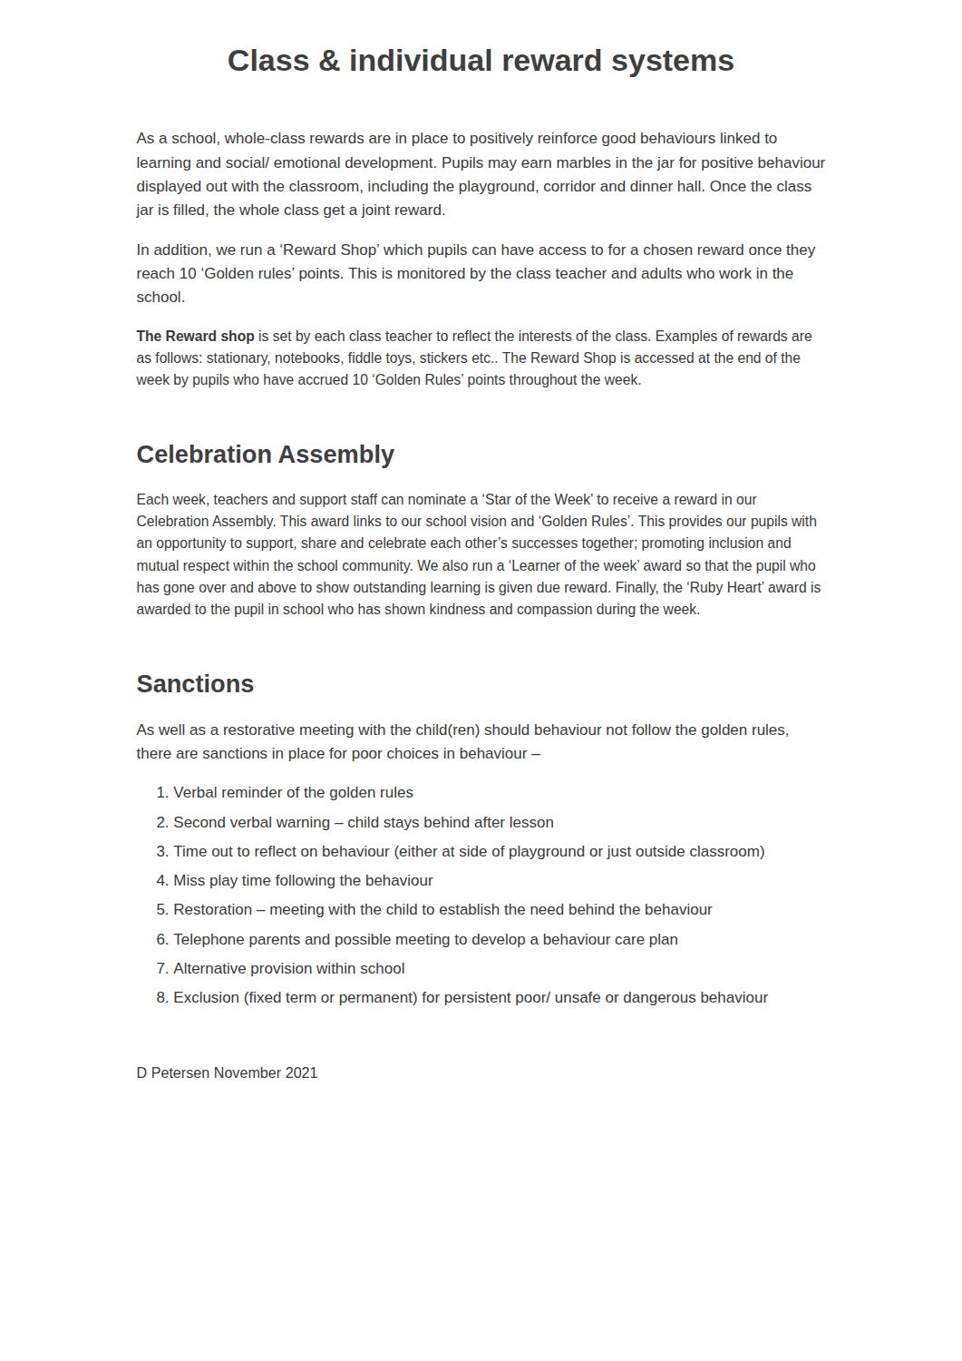Class & individual reward systems
As a school, whole-class rewards are in place to positively reinforce good behaviours linked to learning and social/ emotional development. Pupils may earn marbles in the jar for positive behaviour displayed out with the classroom, including the playground, corridor and dinner hall. Once the class jar is filled, the whole class get a joint reward.
In addition, we run a ‘Reward Shop’ which pupils can have access to for a chosen reward once they reach 10 ‘Golden rules’ points. This is monitored by the class teacher and adults who work in the school.
The Reward shop is set by each class teacher to reflect the interests of the class. Examples of rewards are as follows: stationary, notebooks, fiddle toys, stickers etc.. The Reward Shop is accessed at the end of the week by pupils who have accrued 10 ‘Golden Rules’ points throughout the week.
Celebration Assembly
Each week, teachers and support staff can nominate a ‘Star of the Week’ to receive a reward in our Celebration Assembly. This award links to our school vision and ‘Golden Rules’. This provides our pupils with an opportunity to support, share and celebrate each other’s successes together; promoting inclusion and mutual respect within the school community. We also run a ‘Learner of the week’ award so that the pupil who has gone over and above to show outstanding learning is given due reward. Finally, the ‘Ruby Heart’ award is awarded to the pupil in school who has shown kindness and compassion during the week.
Sanctions
As well as a restorative meeting with the child(ren) should behaviour not follow the golden rules, there are sanctions in place for poor choices in behaviour –
Verbal reminder of the golden rules
Second verbal warning – child stays behind after lesson
Time out to reflect on behaviour (either at side of playground or just outside classroom)
Miss play time following the behaviour
Restoration – meeting with the child to establish the need behind the behaviour
Telephone parents and possible meeting to develop a behaviour care plan
Alternative provision within school
Exclusion (fixed term or permanent) for persistent poor/ unsafe or dangerous behaviour
D Petersen November 2021